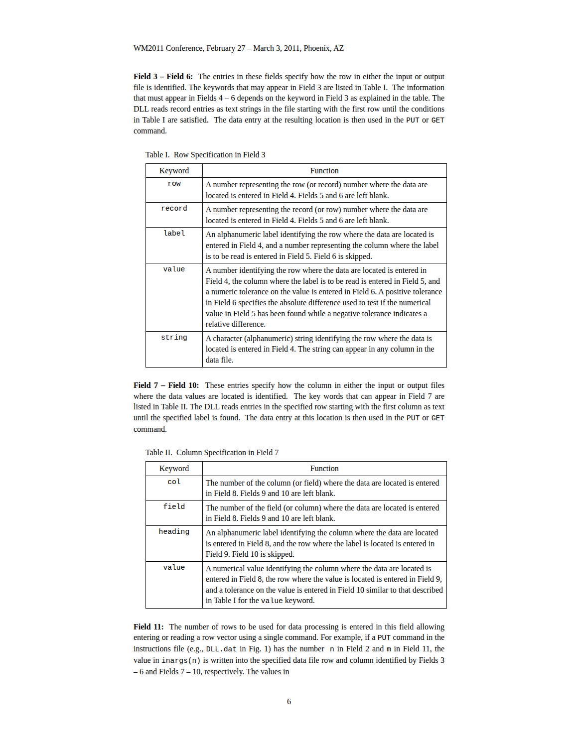WM2011 Conference, February 27 – March 3, 2011, Phoenix, AZ
Field 3 – Field 6: The entries in these fields specify how the row in either the input or output file is identified. The keywords that may appear in Field 3 are listed in Table I. The information that must appear in Fields 4 – 6 depends on the keyword in Field 3 as explained in the table. The DLL reads record entries as text strings in the file starting with the first row until the conditions in Table I are satisfied. The data entry at the resulting location is then used in the PUT or GET command.
Table I. Row Specification in Field 3
| Keyword | Function |
| --- | --- |
| row | A number representing the row (or record) number where the data are located is entered in Field 4. Fields 5 and 6 are left blank. |
| record | A number representing the record (or row) number where the data are located is entered in Field 4. Fields 5 and 6 are left blank. |
| label | An alphanumeric label identifying the row where the data are located is entered in Field 4, and a number representing the column where the label is to be read is entered in Field 5. Field 6 is skipped. |
| value | A number identifying the row where the data are located is entered in Field 4, the column where the label is to be read is entered in Field 5, and a numeric tolerance on the value is entered in Field 6. A positive tolerance in Field 6 specifies the absolute difference used to test if the numerical value in Field 5 has been found while a negative tolerance indicates a relative difference. |
| string | A character (alphanumeric) string identifying the row where the data is located is entered in Field 4. The string can appear in any column in the data file. |
Field 7 – Field 10: These entries specify how the column in either the input or output files where the data values are located is identified. The key words that can appear in Field 7 are listed in Table II. The DLL reads entries in the specified row starting with the first column as text until the specified label is found. The data entry at this location is then used in the PUT or GET command.
Table II. Column Specification in Field 7
| Keyword | Function |
| --- | --- |
| col | The number of the column (or field) where the data are located is entered in Field 8. Fields 9 and 10 are left blank. |
| field | The number of the field (or column) where the data are located is entered in Field 8. Fields 9 and 10 are left blank. |
| heading | An alphanumeric label identifying the column where the data are located is entered in Field 8, and the row where the label is located is entered in Field 9. Field 10 is skipped. |
| value | A numerical value identifying the column where the data are located is entered in Field 8, the row where the value is located is entered in Field 9, and a tolerance on the value is entered in Field 10 similar to that described in Table I for the value keyword. |
Field 11: The number of rows to be used for data processing is entered in this field allowing entering or reading a row vector using a single command. For example, if a PUT command in the instructions file (e.g., DLL.dat in Fig. 1) has the number n in Field 2 and m in Field 11, the value in inargs(n) is written into the specified data file row and column identified by Fields 3 – 6 and Fields 7 – 10, respectively. The values in
6